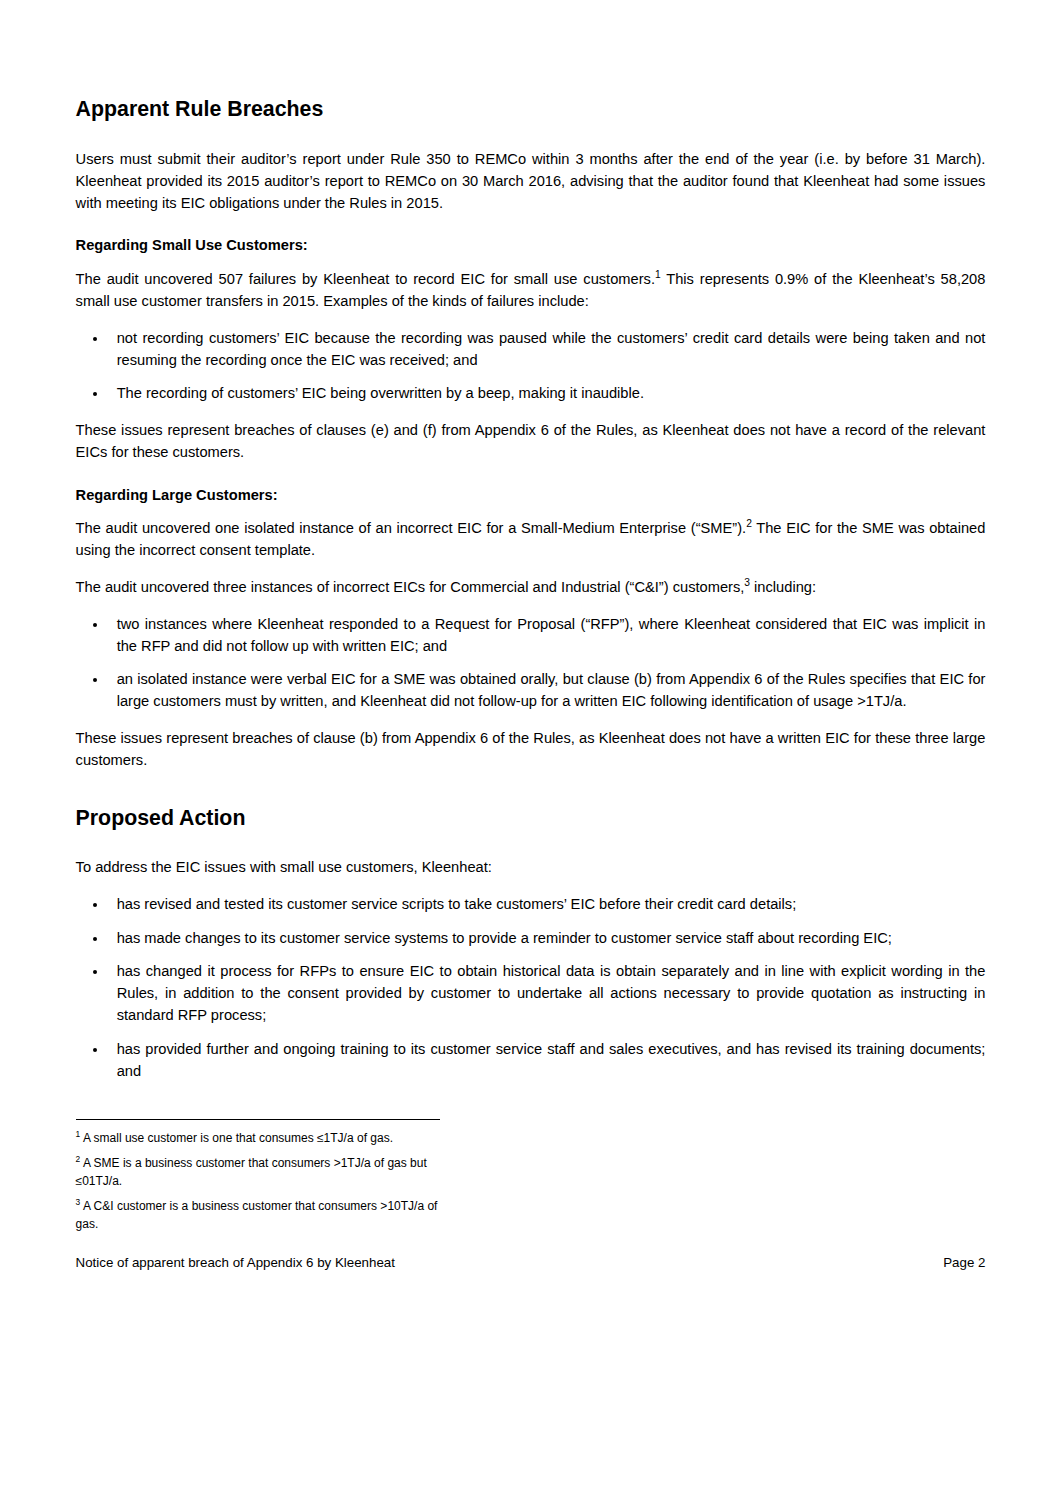Apparent Rule Breaches
Users must submit their auditor’s report under Rule 350 to REMCo within 3 months after the end of the year (i.e. by before 31 March). Kleenheat provided its 2015 auditor’s report to REMCo on 30 March 2016, advising that the auditor found that Kleenheat had some issues with meeting its EIC obligations under the Rules in 2015.
Regarding Small Use Customers:
The audit uncovered 507 failures by Kleenheat to record EIC for small use customers.1 This represents 0.9% of the Kleenheat’s 58,208 small use customer transfers in 2015. Examples of the kinds of failures include:
not recording customers’ EIC because the recording was paused while the customers’ credit card details were being taken and not resuming the recording once the EIC was received; and
The recording of customers’ EIC being overwritten by a beep, making it inaudible.
These issues represent breaches of clauses (e) and (f) from Appendix 6 of the Rules, as Kleenheat does not have a record of the relevant EICs for these customers.
Regarding Large Customers:
The audit uncovered one isolated instance of an incorrect EIC for a Small-Medium Enterprise (“SME”).2 The EIC for the SME was obtained using the incorrect consent template.
The audit uncovered three instances of incorrect EICs for Commercial and Industrial (“C&I”) customers,3 including:
two instances where Kleenheat responded to a Request for Proposal (“RFP”), where Kleenheat considered that EIC was implicit in the RFP and did not follow up with written EIC; and
an isolated instance were verbal EIC for a SME was obtained orally, but clause (b) from Appendix 6 of the Rules specifies that EIC for large customers must by written, and Kleenheat did not follow-up for a written EIC following identification of usage >1TJ/a.
These issues represent breaches of clause (b) from Appendix 6 of the Rules, as Kleenheat does not have a written EIC for these three large customers.
Proposed Action
To address the EIC issues with small use customers, Kleenheat:
has revised and tested its customer service scripts to take customers’ EIC before their credit card details;
has made changes to its customer service systems to provide a reminder to customer service staff about recording EIC;
has changed it process for RFPs to ensure EIC to obtain historical data is obtain separately and in line with explicit wording in the Rules, in addition to the consent provided by customer to undertake all actions necessary to provide quotation as instructing in standard RFP process;
has provided further and ongoing training to its customer service staff and sales executives, and has revised its training documents; and
1 A small use customer is one that consumes ≤1TJ/a of gas.
2 A SME is a business customer that consumers >1TJ/a of gas but ≤01TJ/a.
3 A C&I customer is a business customer that consumers >10TJ/a of gas.
Notice of apparent breach of Appendix 6 by Kleenheat Page 2